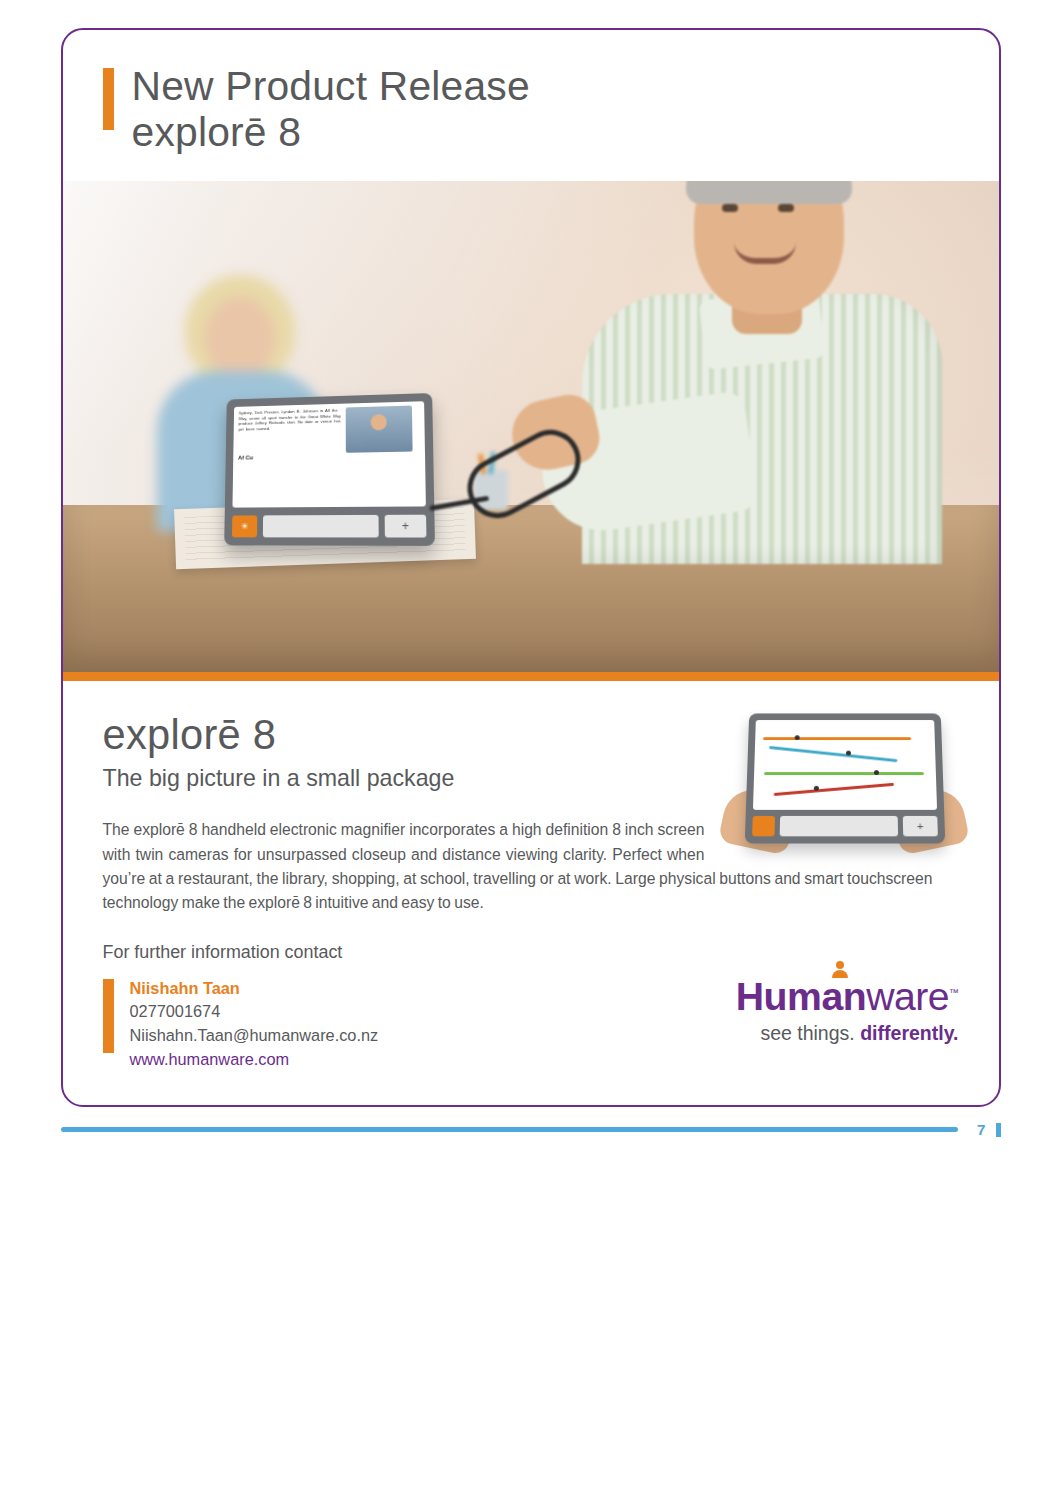New Product Releaseexplorē 8
Sydney, Dick Preston, Lyndon B. Johnson in All the Way, seven all sport transfer to the Great White Way produce Jeffrey Richards shot. No date or venue has yet been named.
Af Cu
☀
+
+
explorē 8
The big picture in a small package
The explorē 8 handheld electronic magnifier incorporates a high definition 8 inch screen with twin cameras for unsurpassed closeup and distance viewing clarity. Perfect when you’re at a restaurant, the library, shopping, at school, travelling or at work. Large physical buttons and smart touchscreen technology make the explorē 8 intuitive and easy to use.
For further information contact
Niishahn Taan
0277001674
Niishahn.Taan@humanware.co.nz
www.humanware.com
Huma nware™
see things. differently.
7